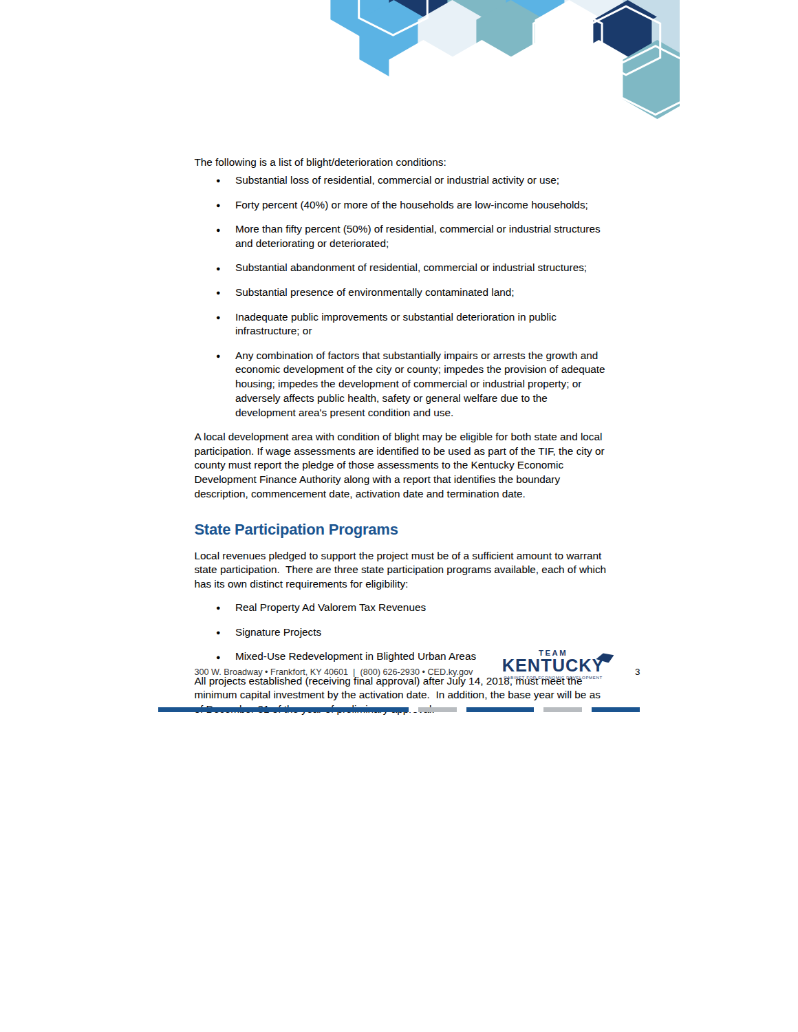The following is a list of blight/deterioration conditions:
Substantial loss of residential, commercial or industrial activity or use;
Forty percent (40%) or more of the households are low-income households;
More than fifty percent (50%) of residential, commercial or industrial structures and deteriorating or deteriorated;
Substantial abandonment of residential, commercial or industrial structures;
Substantial presence of environmentally contaminated land;
Inadequate public improvements or substantial deterioration in public infrastructure; or
Any combination of factors that substantially impairs or arrests the growth and economic development of the city or county; impedes the provision of adequate housing; impedes the development of commercial or industrial property; or adversely affects public health, safety or general welfare due to the development area's present condition and use.
A local development area with condition of blight may be eligible for both state and local participation. If wage assessments are identified to be used as part of the TIF, the city or county must report the pledge of those assessments to the Kentucky Economic Development Finance Authority along with a report that identifies the boundary description, commencement date, activation date and termination date.
State Participation Programs
Local revenues pledged to support the project must be of a sufficient amount to warrant state participation. There are three state participation programs available, each of which has its own distinct requirements for eligibility:
Real Property Ad Valorem Tax Revenues
Signature Projects
Mixed-Use Redevelopment in Blighted Urban Areas
All projects established (receiving final approval) after July 14, 2018, must meet the minimum capital investment by the activation date. In addition, the base year will be as of December 31 of the year of preliminary approval.
300 W. Broadway • Frankfort, KY 40601 | (800) 626-2930 • CED.ky.gov
TEAM
KENTUCKY
CABINET FOR ECONOMIC DEVELOPMENT
3